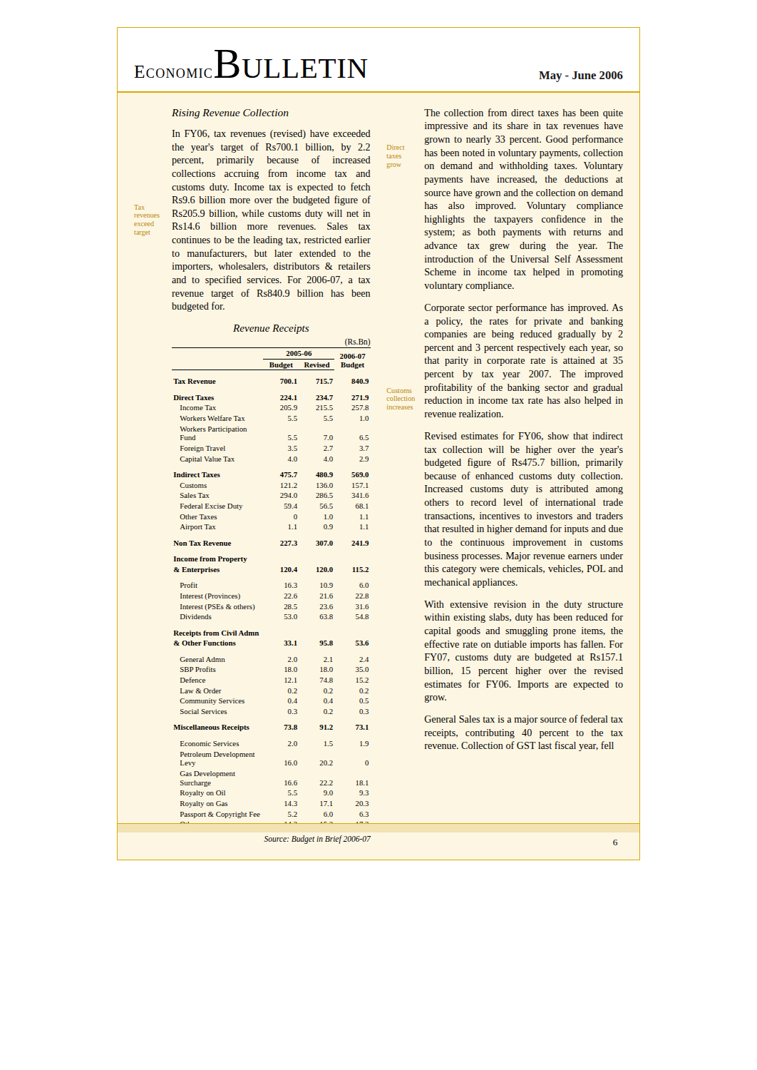Economic Bulletin
May - June 2006
Tax
revenues
exceed
target
Rising Revenue Collection
In FY06, tax revenues (revised) have exceeded the year's target of Rs700.1 billion, by 2.2 percent, primarily because of increased collections accruing from income tax and customs duty. Income tax is expected to fetch Rs9.6 billion more over the budgeted figure of Rs205.9 billion, while customs duty will net in Rs14.6 billion more revenues. Sales tax continues to be the leading tax, restricted earlier to manufacturers, but later extended to the importers, wholesalers, distributors & retailers and to specified services. For 2006-07, a tax revenue target of Rs840.9 billion has been budgeted for.
Revenue Receipts
(Rs.Bn)
| | 2005-06 | 2006-07 Budget |
| --- | --- | --- |
| | Budget | Revised |
| Tax Revenue | 700.1 | 715.7 | 840.9 |
| Direct Taxes | 224.1 | 234.7 | 271.9 |
| Income Tax | 205.9 | 215.5 | 257.8 |
| Workers Welfare Tax | 5.5 | 5.5 | 1.0 |
| Workers Participation Fund | 5.5 | 7.0 | 6.5 |
| Foreign Travel | 3.5 | 2.7 | 3.7 |
| Capital Value Tax | 4.0 | 4.0 | 2.9 |
| Indirect Taxes | 475.7 | 480.9 | 569.0 |
| Customs | 121.2 | 136.0 | 157.1 |
| Sales Tax | 294.0 | 286.5 | 341.6 |
| Federal Excise Duty | 59.4 | 56.5 | 68.1 |
| Other Taxes | 0 | 1.0 | 1.1 |
| Airport Tax | 1.1 | 0.9 | 1.1 |
| Non Tax Revenue | 227.3 | 307.0 | 241.9 |
| Income from Property | | | |
| & Enterprises | 120.4 | 120.0 | 115.2 |
| Profit | 16.3 | 10.9 | 6.0 |
| Interest (Provinces) | 22.6 | 21.6 | 22.8 |
| Interest (PSEs & others) | 28.5 | 23.6 | 31.6 |
| Dividends | 53.0 | 63.8 | 54.8 |
| Receipts from Civil Admn | | | |
| & Other Functions | 33.1 | 95.8 | 53.6 |
| General Admn | 2.0 | 2.1 | 2.4 |
| SBP Profits | 18.0 | 18.0 | 35.0 |
| Defence | 12.1 | 74.8 | 15.2 |
| Law & Order | 0.2 | 0.2 | 0.2 |
| Community Services | 0.4 | 0.4 | 0.5 |
| Social Services | 0.3 | 0.2 | 0.3 |
| Miscellaneous Receipts | 73.8 | 91.2 | 73.1 |
| Economic Services | 2.0 | 1.5 | 1.9 |
| Petroleum Development Levy | 16.0 | 20.2 | 0 |
| Gas Development Surcharge | 16.6 | 22.2 | 18.1 |
| Royalty on Oil | 5.5 | 9.0 | 9.3 |
| Royalty on Gas | 14.3 | 17.1 | 20.3 |
| Passport & Copyright Fee | 5.2 | 6.0 | 6.3 |
| Others | 14.2 | 15.2 | 17.2 |
Source: Budget in Brief 2006-07
Direct
taxes
grow
Customs
collection
increases
The collection from direct taxes has been quite impressive and its share in tax revenues have grown to nearly 33 percent. Good performance has been noted in voluntary payments, collection on demand and withholding taxes. Voluntary payments have increased, the deductions at source have grown and the collection on demand has also improved. Voluntary compliance highlights the taxpayers confidence in the system; as both payments with returns and advance tax grew during the year. The introduction of the Universal Self Assessment Scheme in income tax helped in promoting voluntary compliance.
Corporate sector performance has improved. As a policy, the rates for private and banking companies are being reduced gradually by 2 percent and 3 percent respectively each year, so that parity in corporate rate is attained at 35 percent by tax year 2007. The improved profitability of the banking sector and gradual reduction in income tax rate has also helped in revenue realization.
Revised estimates for FY06, show that indirect tax collection will be higher over the year's budgeted figure of Rs475.7 billion, primarily because of enhanced customs duty collection. Increased customs duty is attributed among others to record level of international trade transactions, incentives to investors and traders that resulted in higher demand for inputs and due to the continuous improvement in customs business processes. Major revenue earners under this category were chemicals, vehicles, POL and mechanical appliances.
With extensive revision in the duty structure within existing slabs, duty has been reduced for capital goods and smuggling prone items, the effective rate on dutiable imports has fallen. For FY07, customs duty are budgeted at Rs157.1 billion, 15 percent higher over the revised estimates for FY06. Imports are expected to grow.
General Sales tax is a major source of federal tax receipts, contributing 40 percent to the tax revenue. Collection of GST last fiscal year, fell
6